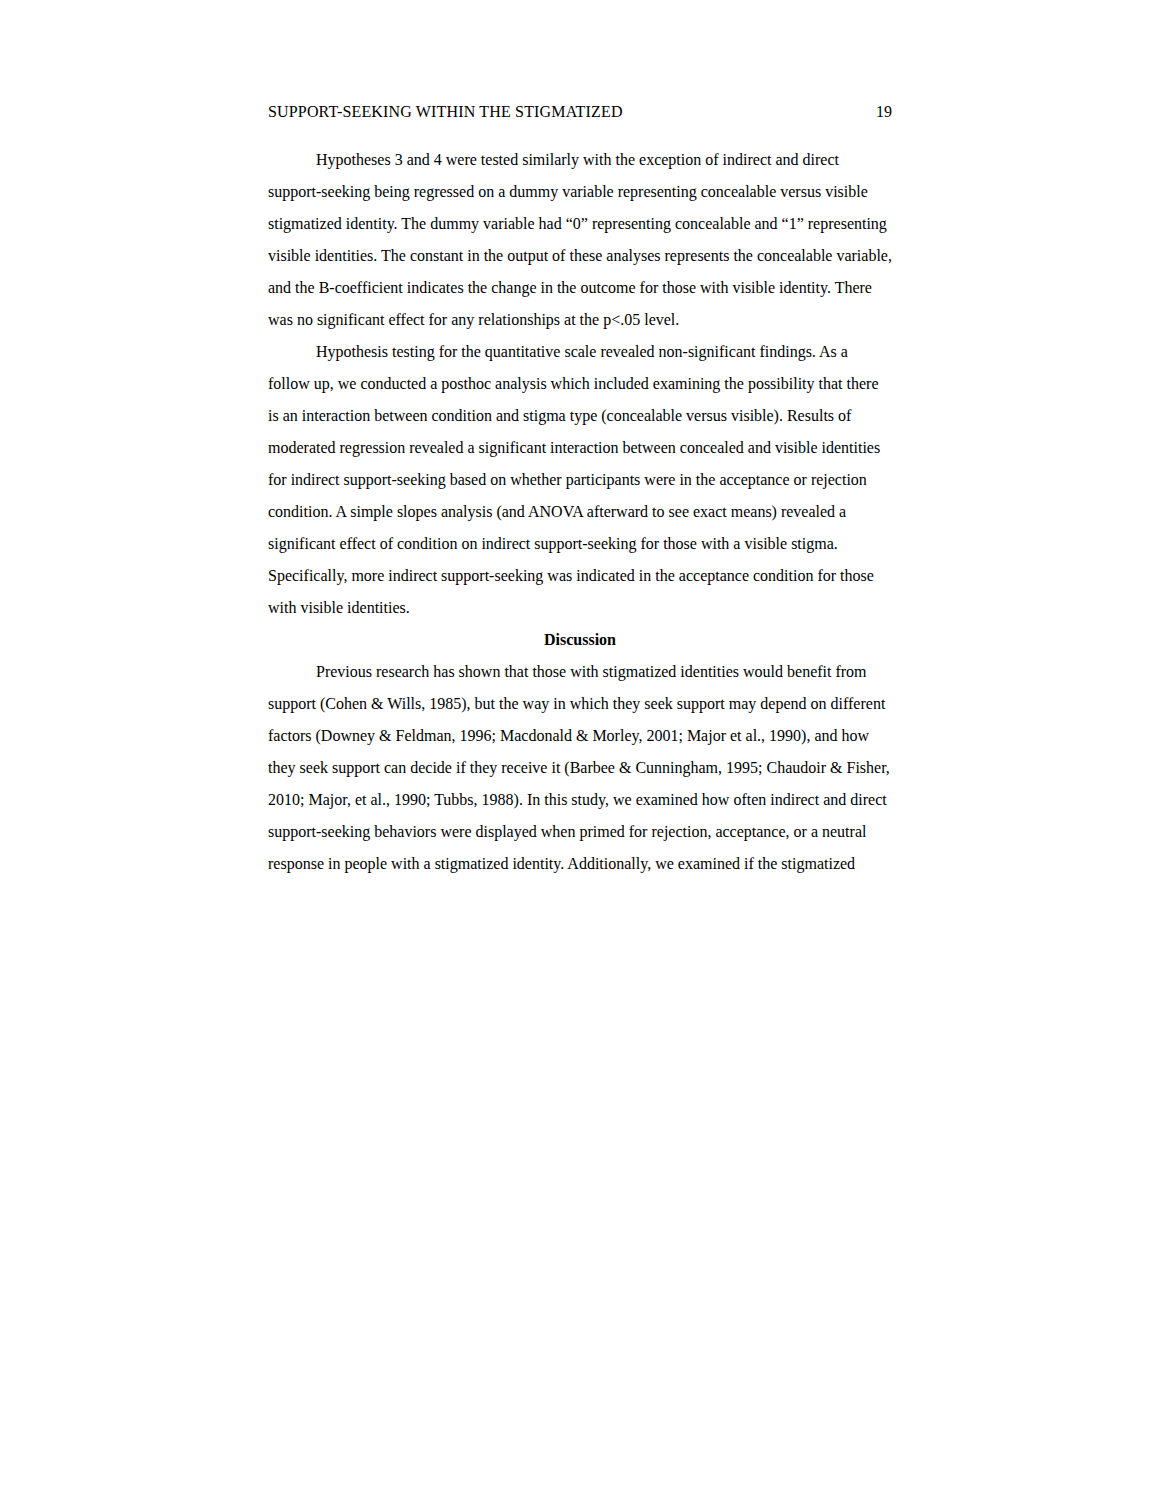Support-Seeking Within the Stigmatized 19
Hypotheses 3 and 4 were tested similarly with the exception of indirect and direct support-seeking being regressed on a dummy variable representing concealable versus visible stigmatized identity. The dummy variable had “0” representing concealable and “1” representing visible identities. The constant in the output of these analyses represents the concealable variable, and the B-coefficient indicates the change in the outcome for those with visible identity. There was no significant effect for any relationships at the p<.05 level.
Hypothesis testing for the quantitative scale revealed non-significant findings. As a follow up, we conducted a posthoc analysis which included examining the possibility that there is an interaction between condition and stigma type (concealable versus visible). Results of moderated regression revealed a significant interaction between concealed and visible identities for indirect support-seeking based on whether participants were in the acceptance or rejection condition. A simple slopes analysis (and ANOVA afterward to see exact means) revealed a significant effect of condition on indirect support-seeking for those with a visible stigma. Specifically, more indirect support-seeking was indicated in the acceptance condition for those with visible identities.
Discussion
Previous research has shown that those with stigmatized identities would benefit from support (Cohen & Wills, 1985), but the way in which they seek support may depend on different factors (Downey & Feldman, 1996; Macdonald & Morley, 2001; Major et al., 1990), and how they seek support can decide if they receive it (Barbee & Cunningham, 1995; Chaudoir & Fisher, 2010; Major, et al., 1990; Tubbs, 1988). In this study, we examined how often indirect and direct support-seeking behaviors were displayed when primed for rejection, acceptance, or a neutral response in people with a stigmatized identity. Additionally, we examined if the stigmatized